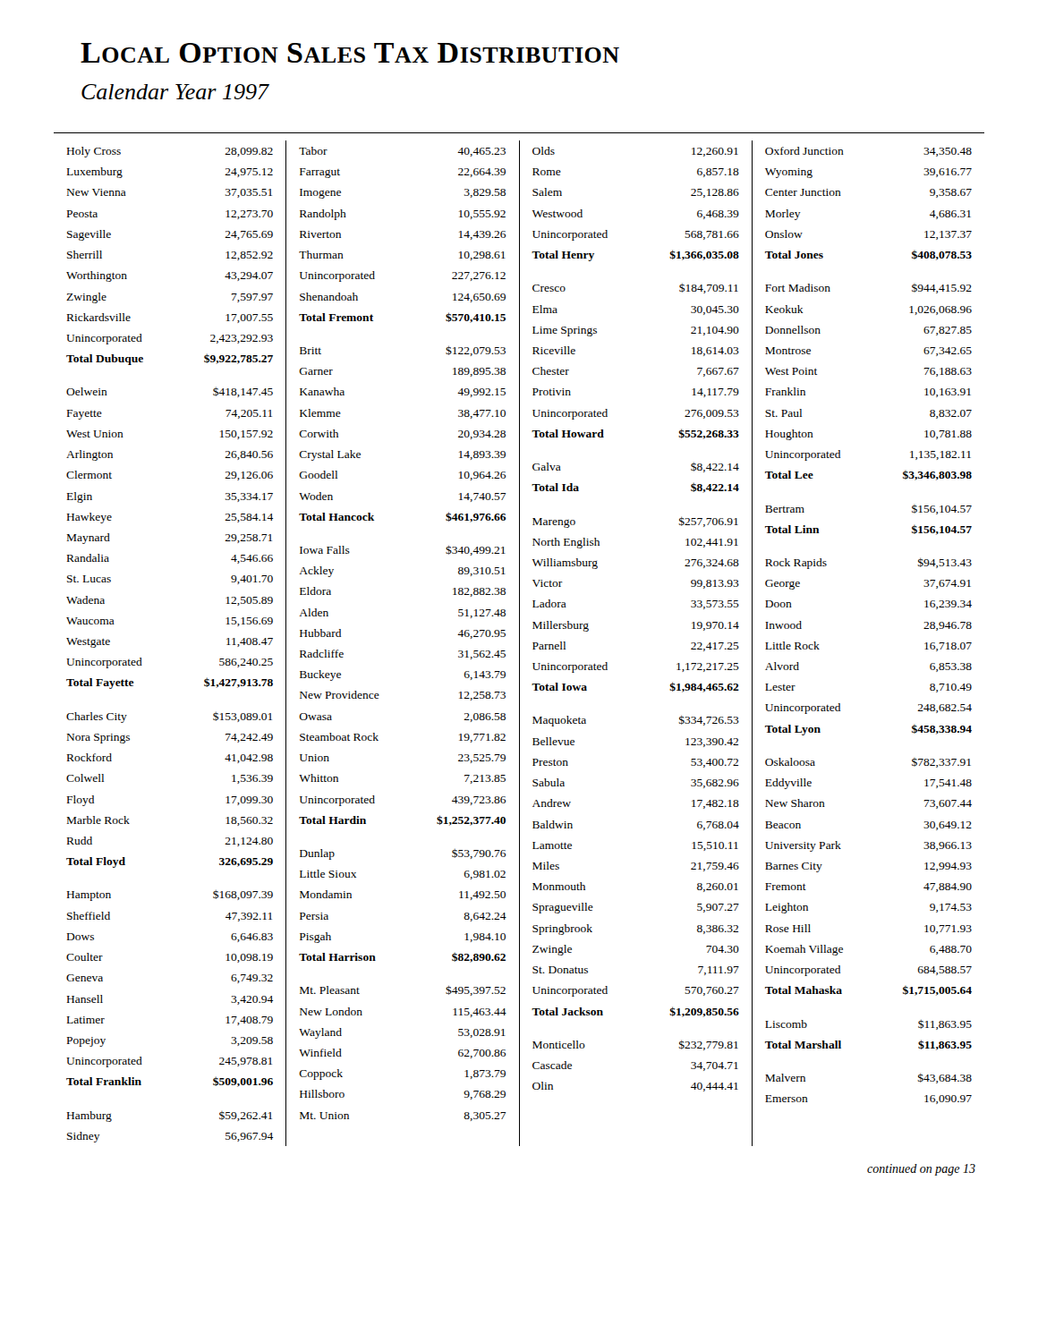LOCAL OPTION SALES TAX DISTRIBUTION
Calendar Year 1997
| Holy Cross | 28,099.82 |
| Luxemburg | 24,975.12 |
| New Vienna | 37,035.51 |
| Peosta | 12,273.70 |
| Sageville | 24,765.69 |
| Sherrill | 12,852.92 |
| Worthington | 43,294.07 |
| Zwingle | 7,597.97 |
| Rickardsville | 17,007.55 |
| Unincorporated | 2,423,292.93 |
| Total Dubuque | $9,922,785.27 |
| Oelwein | $418,147.45 |
| Fayette | 74,205.11 |
| West Union | 150,157.92 |
| Arlington | 26,840.56 |
| Clermont | 29,126.06 |
| Elgin | 35,334.17 |
| Hawkeye | 25,584.14 |
| Maynard | 29,258.71 |
| Randalia | 4,546.66 |
| St. Lucas | 9,401.70 |
| Wadena | 12,505.89 |
| Waucoma | 15,156.69 |
| Westgate | 11,408.47 |
| Unincorporated | 586,240.25 |
| Total Fayette | $1,427,913.78 |
| Charles City | $153,089.01 |
| Nora Springs | 74,242.49 |
| Rockford | 41,042.98 |
| Colwell | 1,536.39 |
| Floyd | 17,099.30 |
| Marble Rock | 18,560.32 |
| Rudd | 21,124.80 |
| Total Floyd | 326,695.29 |
| Hampton | $168,097.39 |
| Sheffield | 47,392.11 |
| Dows | 6,646.83 |
| Coulter | 10,098.19 |
| Geneva | 6,749.32 |
| Hansell | 3,420.94 |
| Latimer | 17,408.79 |
| Popejoy | 3,209.58 |
| Unincorporated | 245,978.81 |
| Total Franklin | $509,001.96 |
| Hamburg | $59,262.41 |
| Sidney | 56,967.94 |
| Tabor | 40,465.23 |
| Farragut | 22,664.39 |
| Imogene | 3,829.58 |
| Randolph | 10,555.92 |
| Riverton | 14,439.26 |
| Thurman | 10,298.61 |
| Unincorporated | 227,276.12 |
| Shenandoah | 124,650.69 |
| Total Fremont | $570,410.15 |
| Britt | $122,079.53 |
| Garner | 189,895.38 |
| Kanawha | 49,992.15 |
| Klemme | 38,477.10 |
| Corwith | 20,934.28 |
| Crystal Lake | 14,893.39 |
| Goodell | 10,964.26 |
| Woden | 14,740.57 |
| Total Hancock | $461,976.66 |
| Iowa Falls | $340,499.21 |
| Ackley | 89,310.51 |
| Eldora | 182,882.38 |
| Alden | 51,127.48 |
| Hubbard | 46,270.95 |
| Radcliffe | 31,562.45 |
| Buckeye | 6,143.79 |
| New Providence | 12,258.73 |
| Owasa | 2,086.58 |
| Steamboat Rock | 19,771.82 |
| Union | 23,525.79 |
| Whitton | 7,213.85 |
| Unincorporated | 439,723.86 |
| Total Hardin | $1,252,377.40 |
| Dunlap | $53,790.76 |
| Little Sioux | 6,981.02 |
| Mondamin | 11,492.50 |
| Persia | 8,642.24 |
| Pisgah | 1,984.10 |
| Total Harrison | $82,890.62 |
| Mt. Pleasant | $495,397.52 |
| New London | 115,463.44 |
| Wayland | 53,028.91 |
| Winfield | 62,700.86 |
| Coppock | 1,873.79 |
| Hillsboro | 9,768.29 |
| Mt. Union | 8,305.27 |
| Olds | 12,260.91 |
| Rome | 6,857.18 |
| Salem | 25,128.86 |
| Westwood | 6,468.39 |
| Unincorporated | 568,781.66 |
| Total Henry | $1,366,035.08 |
| Cresco | $184,709.11 |
| Elma | 30,045.30 |
| Lime Springs | 21,104.90 |
| Riceville | 18,614.03 |
| Chester | 7,667.67 |
| Protivin | 14,117.79 |
| Unincorporated | 276,009.53 |
| Total Howard | $552,268.33 |
| Galva | $8,422.14 |
| Total Ida | $8,422.14 |
| Marengo | $257,706.91 |
| North English | 102,441.91 |
| Williamsburg | 276,324.68 |
| Victor | 99,813.93 |
| Ladora | 33,573.55 |
| Millersburg | 19,970.14 |
| Parnell | 22,417.25 |
| Unincorporated | 1,172,217.25 |
| Total Iowa | $1,984,465.62 |
| Maquoketa | $334,726.53 |
| Bellevue | 123,390.42 |
| Preston | 53,400.72 |
| Sabula | 35,682.96 |
| Andrew | 17,482.18 |
| Baldwin | 6,768.04 |
| Lamotte | 15,510.11 |
| Miles | 21,759.46 |
| Monmouth | 8,260.01 |
| Spragueville | 5,907.27 |
| Springbrook | 8,386.32 |
| Zwingle | 704.30 |
| St. Donatus | 7,111.97 |
| Unincorporated | 570,760.27 |
| Total Jackson | $1,209,850.56 |
| Monticello | $232,779.81 |
| Cascade | 34,704.71 |
| Olin | 40,444.41 |
| Oxford Junction | 34,350.48 |
| Wyoming | 39,616.77 |
| Center Junction | 9,358.67 |
| Morley | 4,686.31 |
| Onslow | 12,137.37 |
| Total Jones | $408,078.53 |
| Fort Madison | $944,415.92 |
| Keokuk | 1,026,068.96 |
| Donnellson | 67,827.85 |
| Montrose | 67,342.65 |
| West Point | 76,188.63 |
| Franklin | 10,163.91 |
| St. Paul | 8,832.07 |
| Houghton | 10,781.88 |
| Unincorporated | 1,135,182.11 |
| Total Lee | $3,346,803.98 |
| Bertram | $156,104.57 |
| Total Linn | $156,104.57 |
| Rock Rapids | $94,513.43 |
| George | 37,674.91 |
| Doon | 16,239.34 |
| Inwood | 28,946.78 |
| Little Rock | 16,718.07 |
| Alvord | 6,853.38 |
| Lester | 8,710.49 |
| Unincorporated | 248,682.54 |
| Total Lyon | $458,338.94 |
| Oskaloosa | $782,337.91 |
| Eddyville | 17,541.48 |
| New Sharon | 73,607.44 |
| Beacon | 30,649.12 |
| University Park | 38,966.13 |
| Barnes City | 12,994.93 |
| Fremont | 47,884.90 |
| Leighton | 9,174.53 |
| Rose Hill | 10,771.93 |
| Koemah Village | 6,488.70 |
| Unincorporated | 684,588.57 |
| Total Mahaska | $1,715,005.64 |
| Liscomb | $11,863.95 |
| Total Marshall | $11,863.95 |
| Malvern | $43,684.38 |
| Emerson | 16,090.97 |
continued on page 13